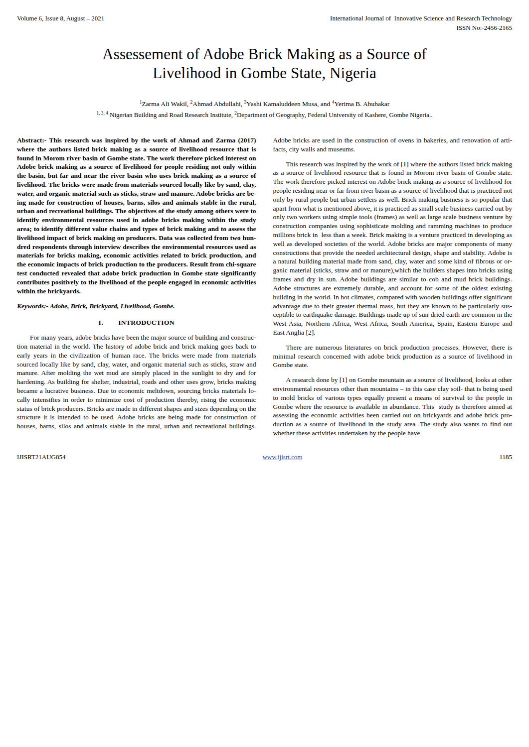Volume 6, Issue 8, August – 2021
International Journal of Innovative Science and Research Technology
ISSN No:-2456-2165
Assessement of Adobe Brick Making as a Source of
Livelihood in Gombe State, Nigeria
1Zarma Ali Wakil, 2Ahmad Abdullahi, 3Yashi Kamaluddeen Musa, and 4Yerima B. Abubakar
1, 3, 4 Nigerian Building and Road Research Institute, 2Department of Geography, Federal University of Kashere, Gombe Nigeria..
Abstract:- This research was inspired by the work of Ahmad and Zarma (2017) where the authors listed brick making as a source of livelihood resource that is found in Morom river basin of Gombe state. The work therefore picked interest on Adobe brick making as a source of livelihood for people residing not only within the basin, but far and near the river basin who uses brick making as a source of livelihood. The bricks were made from materials sourced locally like by sand, clay, water, and organic material such as sticks, straw and manure. Adobe bricks are being made for construction of houses, barns, silos and animals stable in the rural, urban and recreational buildings. The objectives of the study among others were to identify environmental resources used in adobe bricks making within the study area; to identify different value chains and types of brick making and to assess the livelihood impact of brick making on producers. Data was collected from two hundred respondents through interview describes the environmental resources used as materials for bricks making, economic activities related to brick production, and the economic impacts of brick production to the producers. Result from chi-square test conducted revealed that adobe brick production in Gombe state significantly contributes positively to the livelihood of the people engaged in economic activities within the brickyards.
Keywords:- Adobe, Brick, Brickyard, Livelihood, Gombe.
I. INTRODUCTION
For many years, adobe bricks have been the major source of building and construction material in the world. The history of adobe brick and brick making goes back to early years in the civilization of human race. The bricks were made from materials sourced locally like by sand, clay, water, and organic material such as sticks, straw and manure. After molding the wet mud are simply placed in the sunlight to dry and for hardening. As building for shelter, industrial, roads and other uses grow, bricks making became a lucrative business. Due to economic meltdown, sourcing bricks materials locally intensifies in order to minimize cost of production thereby, rising the economic status of brick producers. Bricks are made in different shapes and sizes depending on the structure it is intended to be used. Adobe bricks are being made for construction of houses, barns, silos and animals stable in the rural, urban and recreational buildings. Adobe bricks are used in the construction of ovens in bakeries, and renovation of artifacts, city walls and museums.
This research was inspired by the work of [1] where the authors listed brick making as a source of livelihood resource that is found in Morom river basin of Gombe state. The work therefore picked interest on Adobe brick making as a source of livelihood for people residing near or far from river basin as a source of livelihood that is practiced not only by rural people but urban settlers as well. Brick making business is so popular that apart from what is mentioned above, it is practiced as small scale business carried out by only two workers using simple tools (frames) as well as large scale business venture by construction companies using sophisticate molding and ramming machines to produce millions brick in less than a week. Brick making is a venture practiced in developing as well as developed societies of the world. Adobe bricks are major components of many constructions that provide the needed architectural design, shape and stability. Adobe is a natural building material made from sand, clay, water and some kind of fibrous or organic material (sticks, straw and or manure),which the builders shapes into bricks using frames and dry in sun. Adobe buildings are similar to cob and mud brick buildings. Adobe structures are extremely durable, and account for some of the oldest existing building in the world. In hot climates, compared with wooden buildings offer significant advantage due to their greater thermal mass, but they are known to be particularly susceptible to earthquake damage. Buildings made up of sun-dried earth are common in the West Asia, Northern Africa, West Africa, South America, Spain, Eastern Europe and East Anglia [2].
There are numerous literatures on brick production processes. However, there is minimal research concerned with adobe brick production as a source of livelihood in Gombe state.
A research done by [1] on Gombe mountain as a source of livelihood, looks at other environmental resources other than mountains – in this case clay soil- that is being used to mold bricks of various types equally present a means of survival to the people in Gombe where the resource is available in abundance. This study is therefore aimed at assessing the economic activities been carried out on brickyards and adobe brick production as a source of livelihood in the study area .The study also wants to find out whether these activities undertaken by the people have
IJISRT21AUG854
www.ijisrt.com
1185